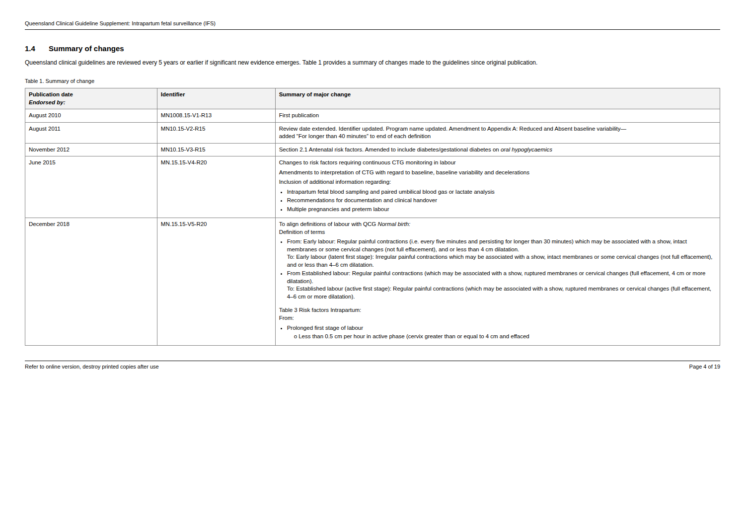Queensland Clinical Guideline Supplement: Intrapartum fetal surveillance (IFS)
1.4 Summary of changes
Queensland clinical guidelines are reviewed every 5 years or earlier if significant new evidence emerges. Table 1 provides a summary of changes made to the guidelines since original publication.
Table 1. Summary of change
| Publication date Endorsed by: | Identifier | Summary of major change |
| --- | --- | --- |
| August 2010 | MN1008.15-V1-R13 | First publication |
| August 2011 | MN10.15-V2-R15 | Review date extended. Identifier updated. Program name updated. Amendment to Appendix A: Reduced and Absent baseline variability— added “For longer than 40 minutes” to end of each definition |
| November 2012 | MN10.15-V3-R15 | Section 2.1 Antenatal risk factors. Amended to include diabetes/gestational diabetes on oral hypoglycaemics |
| June 2015 | MN.15.15-V4-R20 | Changes to risk factors requiring continuous CTG monitoring in labour Amendments to interpretation of CTG with regard to baseline, baseline variability and decelerations Inclusion of additional information regarding: Intrapartum fetal blood sampling and paired umbilical blood gas or lactate analysis Recommendations for documentation and clinical handover Multiple pregnancies and preterm labour |
| December 2018 | MN.15.15-V5-R20 | To align definitions of labour with QCG Normal birth: Definition of terms From: Early labour: Regular painful contractions (i.e. every five minutes and persisting for longer than 30 minutes) which may be associated with a show, intact membranes or some cervical changes (not full effacement), and or less than 4 cm dilatation. To: Early labour (latent first stage): Irregular painful contractions which may be associated with a show, intact membranes or some cervical changes (not full effacement), and or less than 4–6 cm dilatation. From Established labour: Regular painful contractions (which may be associated with a show, ruptured membranes or cervical changes (full effacement, 4 cm or more dilatation). To: Established labour (active first stage): Regular painful contractions (which may be associated with a show, ruptured membranes or cervical changes (full effacement, 4–6 cm or more dilatation). Table 3 Risk factors Intrapartum: From: Prolonged first stage of labour Less than 0.5 cm per hour in active phase (cervix greater than or equal to 4 cm and effaced |
Refer to online version, destroy printed copies after use Page 4 of 19